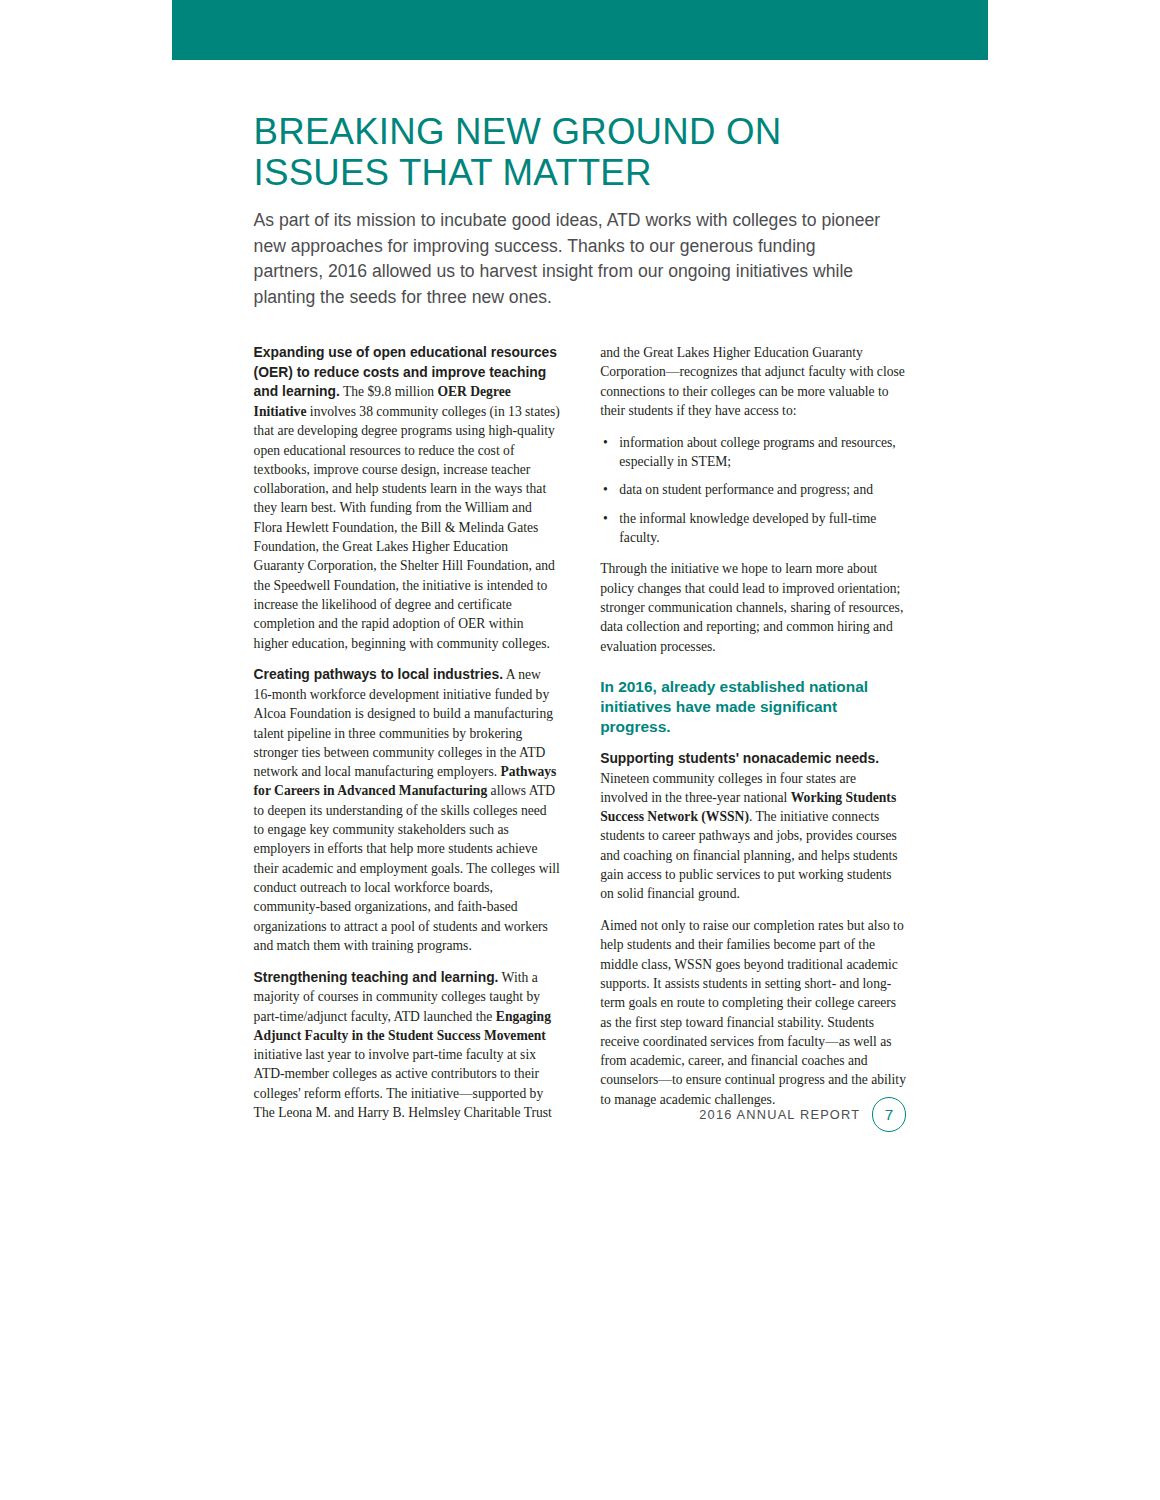BREAKING NEW GROUND ON ISSUES THAT MATTER
As part of its mission to incubate good ideas, ATD works with colleges to pioneer new approaches for improving success. Thanks to our generous funding partners, 2016 allowed us to harvest insight from our ongoing initiatives while planting the seeds for three new ones.
Expanding use of open educational resources (OER) to reduce costs and improve teaching and learning. The $9.8 million OER Degree Initiative involves 38 community colleges (in 13 states) that are developing degree programs using high-quality open educational resources to reduce the cost of textbooks, improve course design, increase teacher collaboration, and help students learn in the ways that they learn best. With funding from the William and Flora Hewlett Foundation, the Bill & Melinda Gates Foundation, the Great Lakes Higher Education Guaranty Corporation, the Shelter Hill Foundation, and the Speedwell Foundation, the initiative is intended to increase the likelihood of degree and certificate completion and the rapid adoption of OER within higher education, beginning with community colleges.
Creating pathways to local industries. A new 16-month workforce development initiative funded by Alcoa Foundation is designed to build a manufacturing talent pipeline in three communities by brokering stronger ties between community colleges in the ATD network and local manufacturing employers. Pathways for Careers in Advanced Manufacturing allows ATD to deepen its understanding of the skills colleges need to engage key community stakeholders such as employers in efforts that help more students achieve their academic and employment goals. The colleges will conduct outreach to local workforce boards, community-based organizations, and faith-based organizations to attract a pool of students and workers and match them with training programs.
Strengthening teaching and learning. With a majority of courses in community colleges taught by part-time/adjunct faculty, ATD launched the Engaging Adjunct Faculty in the Student Success Movement initiative last year to involve part-time faculty at six ATD-member colleges as active contributors to their colleges' reform efforts. The initiative—supported by The Leona M. and Harry B. Helmsley Charitable Trust and the Great Lakes Higher Education Guaranty Corporation—recognizes that adjunct faculty with close connections to their colleges can be more valuable to their students if they have access to:
information about college programs and resources, especially in STEM;
data on student performance and progress; and
the informal knowledge developed by full-time faculty.
Through the initiative we hope to learn more about policy changes that could lead to improved orientation; stronger communication channels, sharing of resources, data collection and reporting; and common hiring and evaluation processes.
In 2016, already established national initiatives have made significant progress.
Supporting students' nonacademic needs. Nineteen community colleges in four states are involved in the three-year national Working Students Success Network (WSSN). The initiative connects students to career pathways and jobs, provides courses and coaching on financial planning, and helps students gain access to public services to put working students on solid financial ground.
Aimed not only to raise our completion rates but also to help students and their families become part of the middle class, WSSN goes beyond traditional academic supports. It assists students in setting short- and long-term goals en route to completing their college careers as the first step toward financial stability. Students receive coordinated services from faculty—as well as from academic, career, and financial coaches and counselors—to ensure continual progress and the ability to manage academic challenges.
2016 ANNUAL REPORT 7